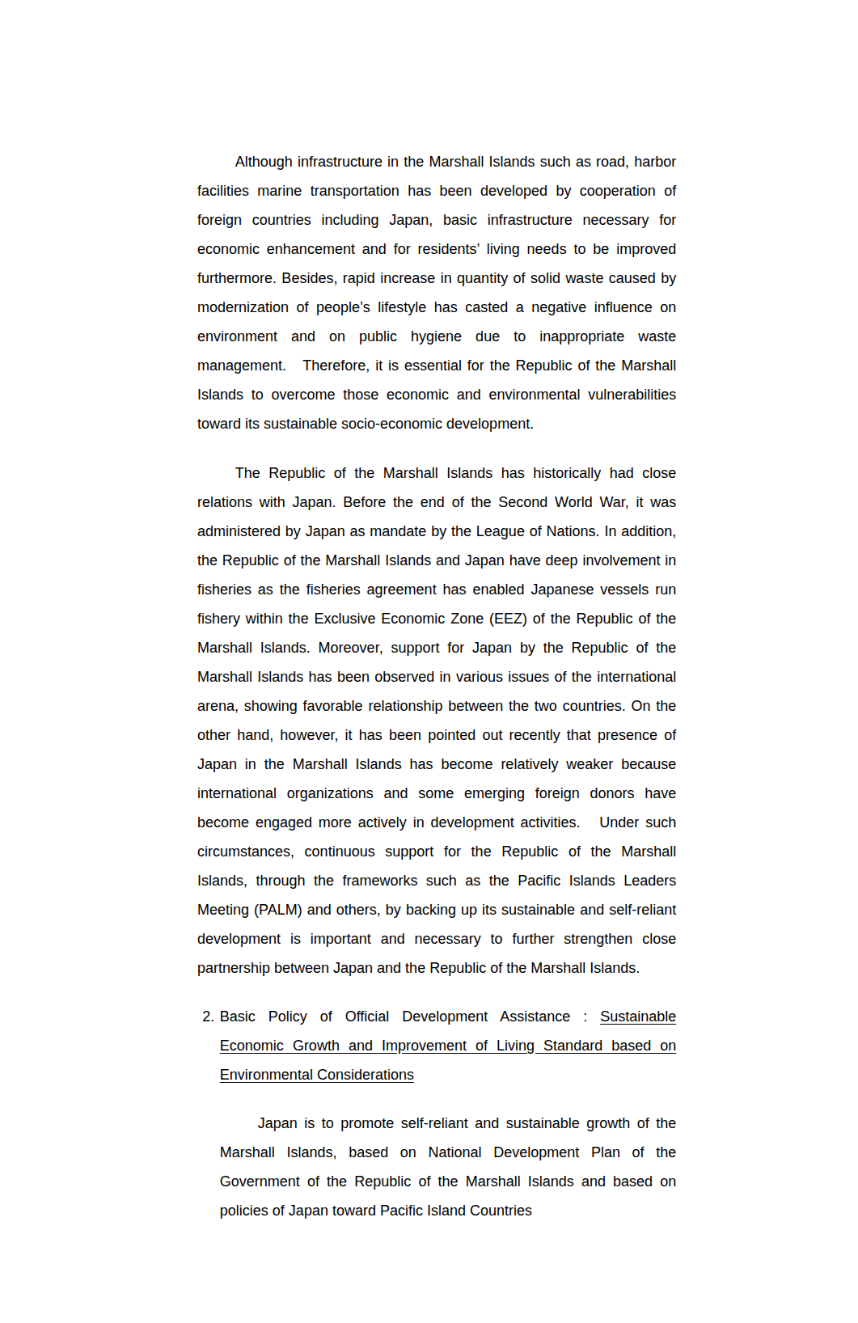Although infrastructure in the Marshall Islands such as road, harbor facilities marine transportation has been developed by cooperation of foreign countries including Japan, basic infrastructure necessary for economic enhancement and for residents’ living needs to be improved furthermore. Besides, rapid increase in quantity of solid waste caused by modernization of people’s lifestyle has casted a negative influence on environment and on public hygiene due to inappropriate waste management. Therefore, it is essential for the Republic of the Marshall Islands to overcome those economic and environmental vulnerabilities toward its sustainable socio-economic development.
The Republic of the Marshall Islands has historically had close relations with Japan. Before the end of the Second World War, it was administered by Japan as mandate by the League of Nations. In addition, the Republic of the Marshall Islands and Japan have deep involvement in fisheries as the fisheries agreement has enabled Japanese vessels run fishery within the Exclusive Economic Zone (EEZ) of the Republic of the Marshall Islands. Moreover, support for Japan by the Republic of the Marshall Islands has been observed in various issues of the international arena, showing favorable relationship between the two countries. On the other hand, however, it has been pointed out recently that presence of Japan in the Marshall Islands has become relatively weaker because international organizations and some emerging foreign donors have become engaged more actively in development activities. Under such circumstances, continuous support for the Republic of the Marshall Islands, through the frameworks such as the Pacific Islands Leaders Meeting (PALM) and others, by backing up its sustainable and self-reliant development is important and necessary to further strengthen close partnership between Japan and the Republic of the Marshall Islands.
2.
Basic Policy of Official Development Assistance : Sustainable Economic Growth and Improvement of Living Standard based on Environmental Considerations
Japan is to promote self-reliant and sustainable growth of the Marshall Islands, based on National Development Plan of the Government of the Republic of the Marshall Islands and based on policies of Japan toward Pacific Island Countries